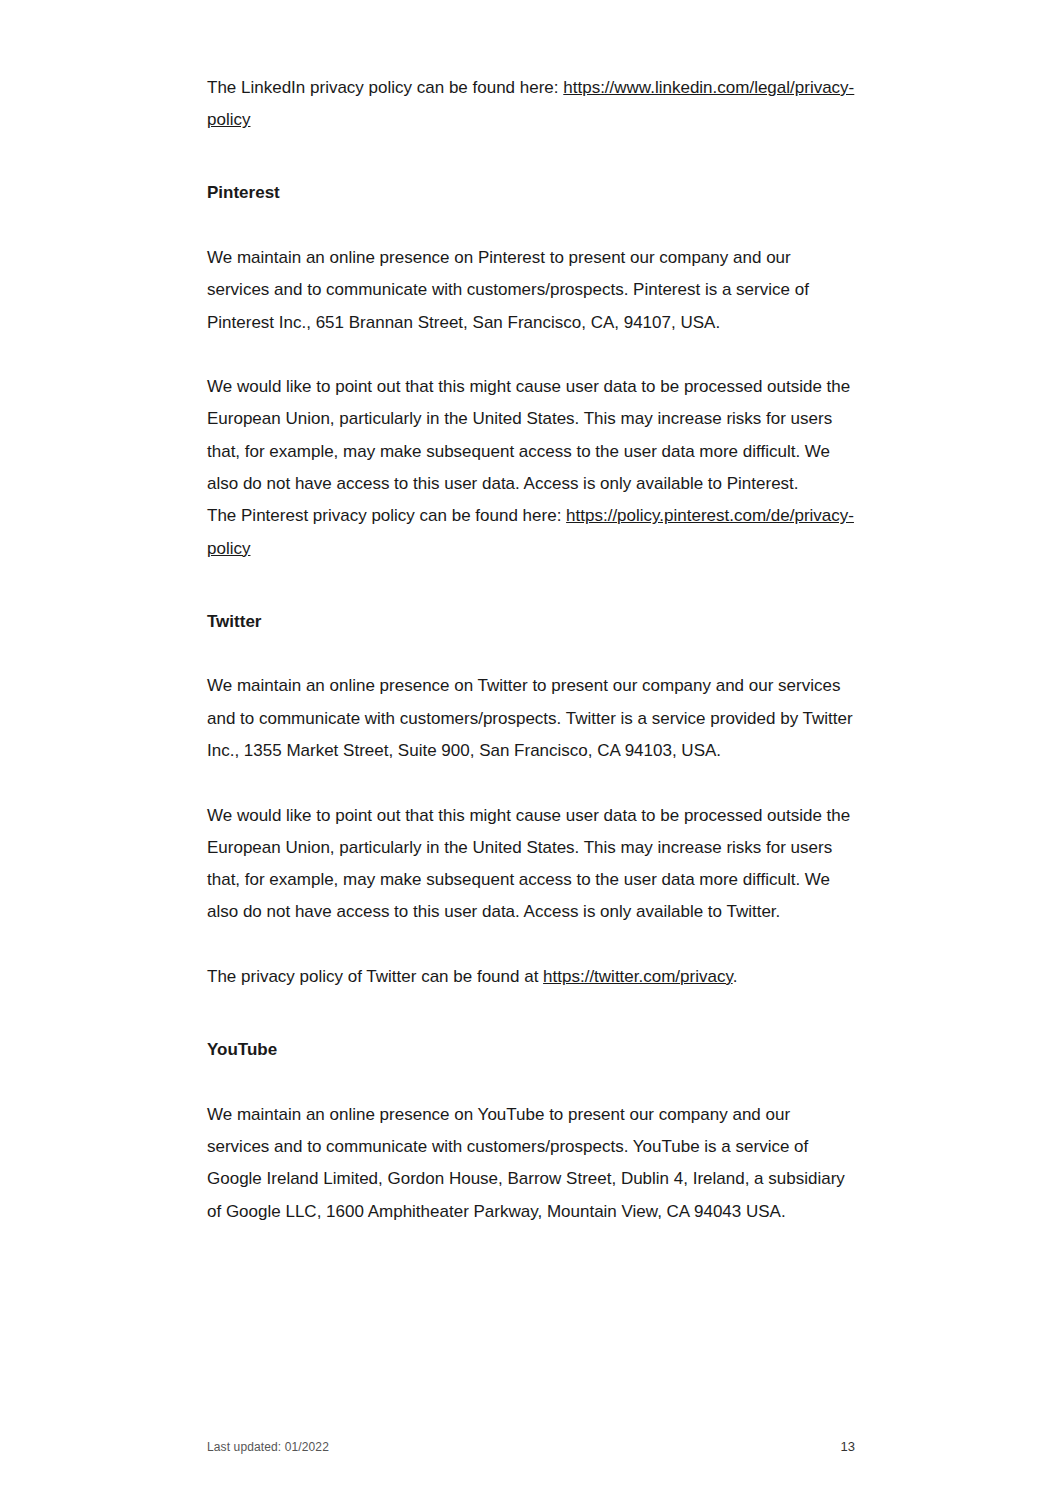The LinkedIn privacy policy can be found here: https://www.linkedin.com/legal/privacy-policy
Pinterest
We maintain an online presence on Pinterest to present our company and our services and to communicate with customers/prospects. Pinterest is a service of Pinterest Inc., 651 Brannan Street, San Francisco, CA, 94107, USA.
We would like to point out that this might cause user data to be processed outside the European Union, particularly in the United States. This may increase risks for users that, for example, may make subsequent access to the user data more difficult. We also do not have access to this user data. Access is only available to Pinterest.
The Pinterest privacy policy can be found here: https://policy.pinterest.com/de/privacy-policy
Twitter
We maintain an online presence on Twitter to present our company and our services and to communicate with customers/prospects. Twitter is a service provided by Twitter Inc., 1355 Market Street, Suite 900, San Francisco, CA 94103, USA.
We would like to point out that this might cause user data to be processed outside the European Union, particularly in the United States. This may increase risks for users that, for example, may make subsequent access to the user data more difficult. We also do not have access to this user data. Access is only available to Twitter.
The privacy policy of Twitter can be found at https://twitter.com/privacy.
YouTube
We maintain an online presence on YouTube to present our company and our services and to communicate with customers/prospects. YouTube is a service of Google Ireland Limited, Gordon House, Barrow Street, Dublin 4, Ireland, a subsidiary of Google LLC, 1600 Amphitheater Parkway, Mountain View, CA 94043 USA.
Last updated: 01/2022 13